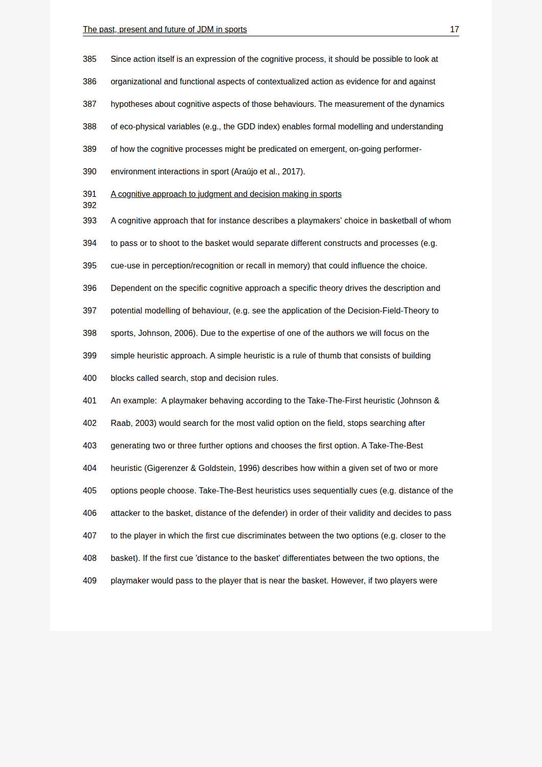The past, present and future of JDM in sports 17
Since action itself is an expression of the cognitive process, it should be possible to look at
organizational and functional aspects of contextualized action as evidence for and against
hypotheses about cognitive aspects of those behaviours. The measurement of the dynamics
of eco-physical variables (e.g., the GDD index) enables formal modelling and understanding
of how the cognitive processes might be predicated on emergent, on-going performer-
environment interactions in sport (Araújo et al., 2017).
A cognitive approach to judgment and decision making in sports
A cognitive approach that for instance describes a playmakers' choice in basketball of whom
to pass or to shoot to the basket would separate different constructs and processes (e.g.
cue-use in perception/recognition or recall in memory) that could influence the choice.
Dependent on the specific cognitive approach a specific theory drives the description and
potential modelling of behaviour, (e.g. see the application of the Decision-Field-Theory to
sports, Johnson, 2006). Due to the expertise of one of the authors we will focus on the
simple heuristic approach. A simple heuristic is a rule of thumb that consists of building
blocks called search, stop and decision rules.
An example: A playmaker behaving according to the Take-The-First heuristic (Johnson &
Raab, 2003) would search for the most valid option on the field, stops searching after
generating two or three further options and chooses the first option. A Take-The-Best
heuristic (Gigerenzer & Goldstein, 1996) describes how within a given set of two or more
options people choose. Take-The-Best heuristics uses sequentially cues (e.g. distance of the
attacker to the basket, distance of the defender) in order of their validity and decides to pass
to the player in which the first cue discriminates between the two options (e.g. closer to the
basket). If the first cue 'distance to the basket' differentiates between the two options, the
playmaker would pass to the player that is near the basket. However, if two players were